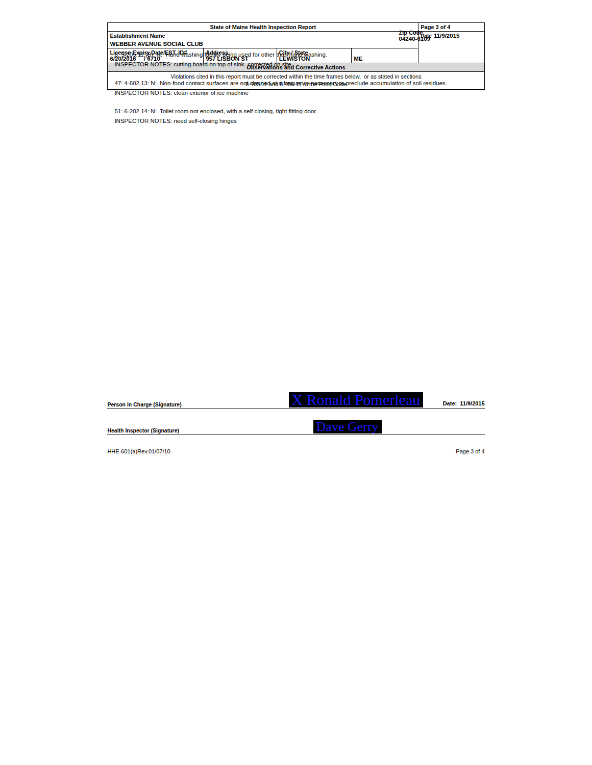| State of Maine Health Inspection Report | Page 3 of 4 |
| Establishment Name | Date 11/9/2015 |
| WEBBER AVENUE SOCIAL CLUB |
| License Expiry Date/EST. ID# 6/20/2016 / 6710 | Address 957 LISBON ST | City / State LEWISTON | ME |
| Observations and Corrective Actions |
| Violations cited in this report must be corrected within the time frames below, or as stated in sections 8-405.11 and 8-406.11 of the Food Code |
Zip Code
04240-6109
8: 5-205.11.(B): N: Hand washing facility being used for other than hand washing.
INSPECTOR NOTES: cutting board on top of sink -corrected on site
47: 4-602.13: N: Non-food contact surfaces are not cleaned at a frequency necessary to preclude accumulation of soil residues.
INSPECTOR NOTES: clean exterior of ice machine
51: 6-202.14: N: Toilet room not enclosed, with a self closing, tight fitting door.
INSPECTOR NOTES: need self-closing hinges
Person in Charge (Signature)
X Ronald Pomerleau
Date: 11/9/2015
Health Inspector (Signature)
Dave Gerry
HHE-601(a)Rev.01/07/10
Page 3 of 4